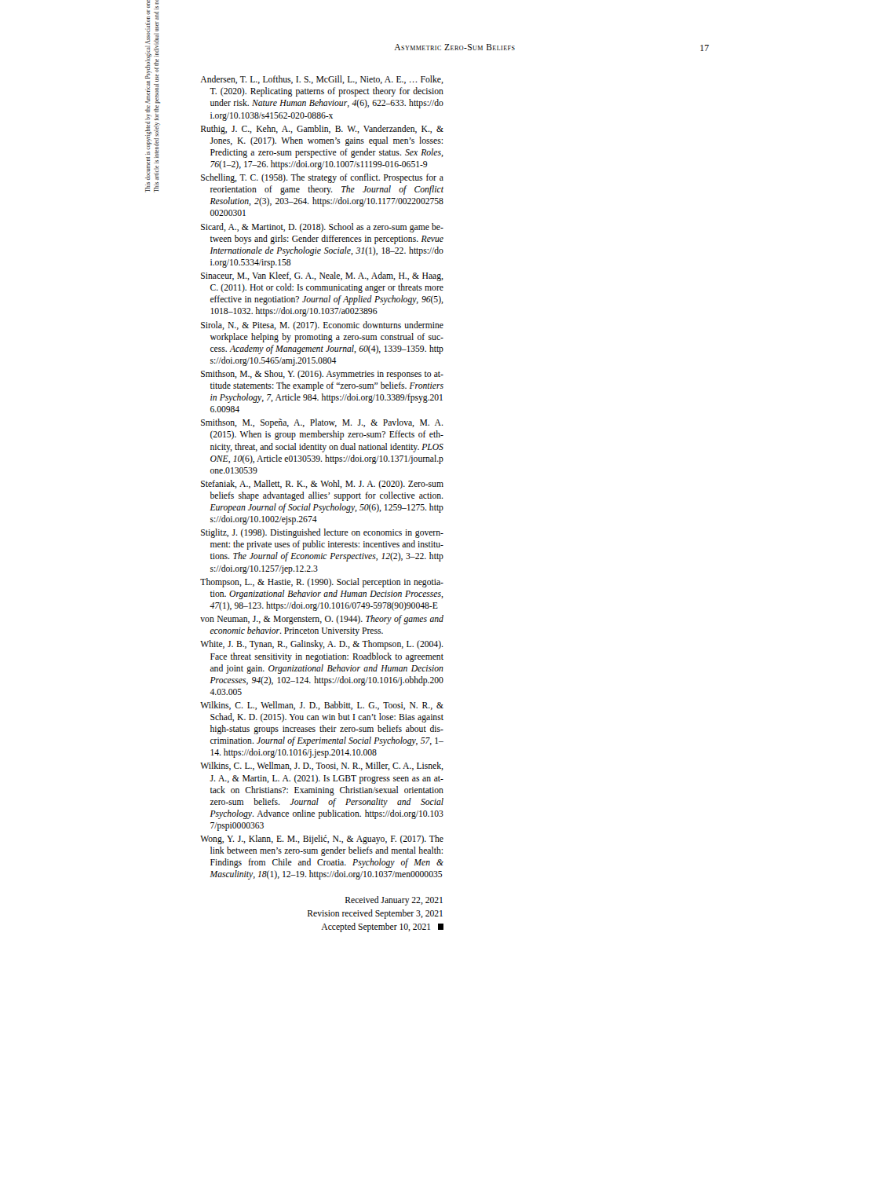This document is copyrighted by the American Psychological Association or one of its allied publishers. This article is intended solely for the personal use of the individual user and is not to be disseminated broadly.
Asymmetric Zero-Sum Beliefs 17
Andersen, T. L., Lofthus, I. S., McGill, L., Nieto, A. E., … Folke, T. (2020). Replicating patterns of prospect theory for decision under risk. Nature Human Behaviour, 4(6), 622–633. https://doi.org/10.1038/s41562-020-0886-x
Ruthig, J. C., Kehn, A., Gamblin, B. W., Vanderzanden, K., & Jones, K. (2017). When women’s gains equal men’s losses: Predicting a zero-sum perspective of gender status. Sex Roles, 76(1–2), 17–26. https://doi.org/10.1007/s11199-016-0651-9
Schelling, T. C. (1958). The strategy of conflict. Prospectus for a reorientation of game theory. The Journal of Conflict Resolution, 2(3), 203–264. https://doi.org/10.1177/002200275800200301
Sicard, A., & Martinot, D. (2018). School as a zero-sum game between boys and girls: Gender differences in perceptions. Revue Internationale de Psychologie Sociale, 31(1), 18–22. https://doi.org/10.5334/irsp.158
Sinaceur, M., Van Kleef, G. A., Neale, M. A., Adam, H., & Haag, C. (2011). Hot or cold: Is communicating anger or threats more effective in negotiation? Journal of Applied Psychology, 96(5), 1018–1032. https://doi.org/10.1037/a0023896
Sirola, N., & Pitesa, M. (2017). Economic downturns undermine workplace helping by promoting a zero-sum construal of success. Academy of Management Journal, 60(4), 1339–1359. https://doi.org/10.5465/amj.2015.0804
Smithson, M., & Shou, Y. (2016). Asymmetries in responses to attitude statements: The example of “zero-sum” beliefs. Frontiers in Psychology, 7, Article 984. https://doi.org/10.3389/fpsyg.2016.00984
Smithson, M., Sopeña, A., Platow, M. J., & Pavlova, M. A. (2015). When is group membership zero-sum? Effects of ethnicity, threat, and social identity on dual national identity. PLOS ONE, 10(6), Article e0130539. https://doi.org/10.1371/journal.pone.0130539
Stefaniak, A., Mallett, R. K., & Wohl, M. J. A. (2020). Zero-sum beliefs shape advantaged allies’ support for collective action. European Journal of Social Psychology, 50(6), 1259–1275. https://doi.org/10.1002/ejsp.2674
Stiglitz, J. (1998). Distinguished lecture on economics in government: the private uses of public interests: incentives and institutions. The Journal of Economic Perspectives, 12(2), 3–22. https://doi.org/10.1257/jep.12.2.3
Thompson, L., & Hastie, R. (1990). Social perception in negotiation. Organizational Behavior and Human Decision Processes, 47(1), 98–123. https://doi.org/10.1016/0749-5978(90)90048-E
von Neuman, J., & Morgenstern, O. (1944). Theory of games and economic behavior. Princeton University Press.
White, J. B., Tynan, R., Galinsky, A. D., & Thompson, L. (2004). Face threat sensitivity in negotiation: Roadblock to agreement and joint gain. Organizational Behavior and Human Decision Processes, 94(2), 102–124. https://doi.org/10.1016/j.obhdp.2004.03.005
Wilkins, C. L., Wellman, J. D., Babbitt, L. G., Toosi, N. R., & Schad, K. D. (2015). You can win but I can’t lose: Bias against high-status groups increases their zero-sum beliefs about discrimination. Journal of Experimental Social Psychology, 57, 1–14. https://doi.org/10.1016/j.jesp.2014.10.008
Wilkins, C. L., Wellman, J. D., Toosi, N. R., Miller, C. A., Lisnek, J. A., & Martin, L. A. (2021). Is LGBT progress seen as an attack on Christians?: Examining Christian/sexual orientation zero-sum beliefs. Journal of Personality and Social Psychology. Advance online publication. https://doi.org/10.1037/pspi0000363
Wong, Y. J., Klann, E. M., Bijelić, N., & Aguayo, F. (2017). The link between men’s zero-sum gender beliefs and mental health: Findings from Chile and Croatia. Psychology of Men & Masculinity, 18(1), 12–19. https://doi.org/10.1037/men0000035
Received January 22, 2021
Revision received September 3, 2021
Accepted September 10, 2021